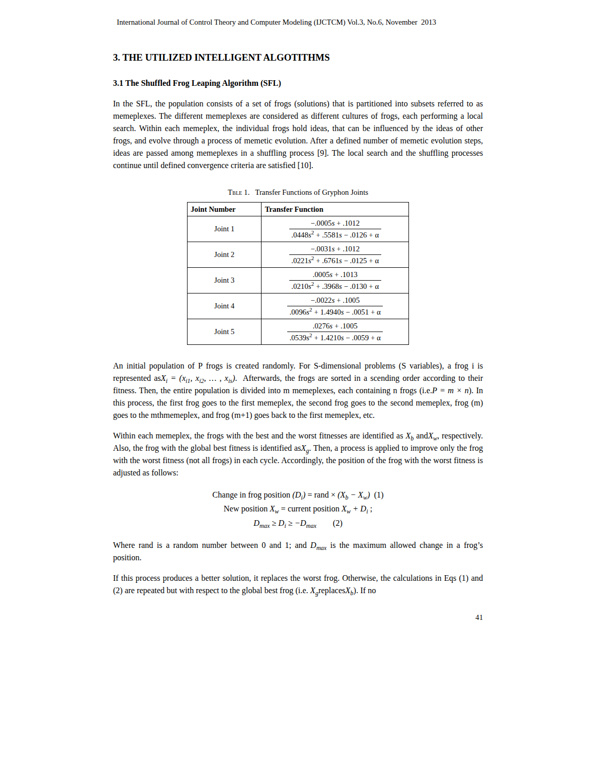International Journal of Control Theory and Computer Modeling (IJCTCM) Vol.3, No.6, November 2013
3. THE UTILIZED INTELLIGENT ALGOTITHMS
3.1 The Shuffled Frog Leaping Algorithm (SFL)
In the SFL, the population consists of a set of frogs (solutions) that is partitioned into subsets referred to as memeplexes. The different memeplexes are considered as different cultures of frogs, each performing a local search. Within each memeplex, the individual frogs hold ideas, that can be influenced by the ideas of other frogs, and evolve through a process of memetic evolution. After a defined number of memetic evolution steps, ideas are passed among memeplexes in a shuffling process [9]. The local search and the shuffling processes continue until defined convergence criteria are satisfied [10].
Tble 1. Transfer Functions of Gryphon Joints
| Joint Number | Transfer Function |
| --- | --- |
| Joint 1 | −.0005 s + .1012 .0448 s 2 + .5581 s − .0126 + α |
| Joint 2 | −.0031 s + .1012 .0221 s 2 + .6761 s − .0125 + α |
| Joint 3 | .0005 s + .1013 .0210 s 2 + .3968 s − .0130 + α |
| Joint 4 | −.0022 s + .1005 .0096 s 2 + 1.4940 s − .0051 + α |
| Joint 5 | .0276 s + .1005 .0539 s 2 + 1.4210 s − .0059 + α |
An initial population of P frogs is created randomly. For S-dimensional problems (S variables), a frog i is represented asXi = (xi1, xi2, … , xis). Afterwards, the frogs are sorted in a scending order according to their fitness. Then, the entire population is divided into m memeplexes, each containing n frogs (i.e.P = m × n). In this process, the first frog goes to the first memeplex, the second frog goes to the second memeplex, frog (m) goes to the mthmemeplex, and frog (m+1) goes back to the first memeplex, etc.
Within each memeplex, the frogs with the best and the worst fitnesses are identified as Xb andXw, respectively. Also, the frog with the global best fitness is identified asXg. Then, a process is applied to improve only the frog with the worst fitness (not all frogs) in each cycle. Accordingly, the position of the frog with the worst fitness is adjusted as follows:
Change in frog position (Di) = rand × (Xb − Xw) (1) New position Xw = current position Xw + Di ; Dmax ≥ Di ≥ −Dmax(2)
Where rand is a random number between 0 and 1; and Dmax is the maximum allowed change in a frog’s position.
If this process produces a better solution, it replaces the worst frog. Otherwise, the calculations in Eqs (1) and (2) are repeated but with respect to the global best frog (i.e. XgreplacesXb). If no
41